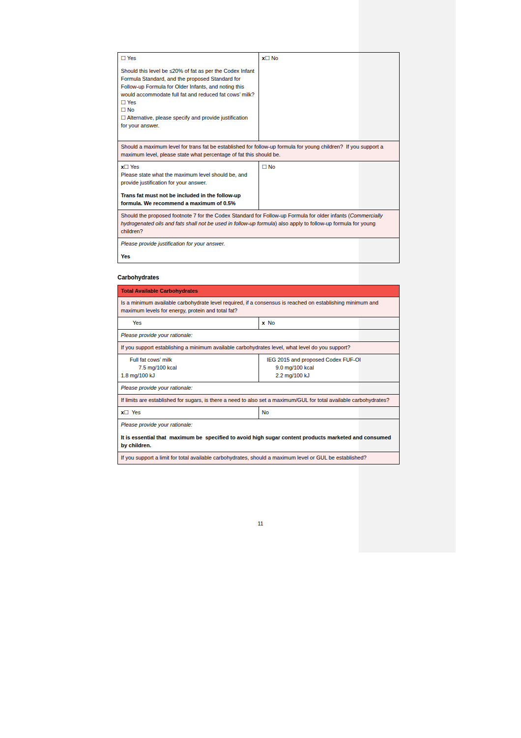| ☐ Yes Should this level be ≤20% of fat as per the Codex Infant Formula Standard, and the proposed Standard for Follow-up Formula for Older Infants, and noting this would accommodate full fat and reduced fat cows’ milk? ☐ Yes ☐ No ☐ Alternative, please specify and provide justification for your answer. | x ☐ No |
| Should a maximum level for trans fat be established for follow-up formula for young children? If you support a maximum level, please state what percentage of fat this should be. |
| x ☐ Yes Please state what the maximum level should be, and provide justification for your answer. Trans fat must not be included in the follow-up formula. We recommend a maximum of 0.5% | ☐ No |
| Should the proposed footnote 7 for the Codex Standard for Follow-up Formula for older infants ( Commercially hydrogenated oils and fats shall not be used in follow-up formula ) also apply to follow-up formula for young children? |
| Please provide justification for your answer. Yes |
Carbohydrates
| Total Available Carbohydrates |
| Is a minimum available carbohydrate level required, if a consensus is reached on establishing minimum and maximum levels for energy, protein and total fat? |
| Yes | x No |
| Please provide your rationale: |
| If you support establishing a minimum available carbohydrates level, what level do you support? |
| Full fat cows’ milk 7.5 mg/100 kcal 1.8 mg/100 kJ | IEG 2015 and proposed Codex FUF-OI 9.0 mg/100 kcal 2.2 mg/100 kJ |
| Please provide your rationale: |
| If limits are established for sugars, is there a need to also set a maximum/GUL for total available carbohydrates? |
| x ☐ Yes | No |
| Please provide your rationale: It is essential that maximum be specified to avoid high sugar content products marketed and consumed by children. |
| If you support a limit for total available carbohydrates, should a maximum level or GUL be established? |
11